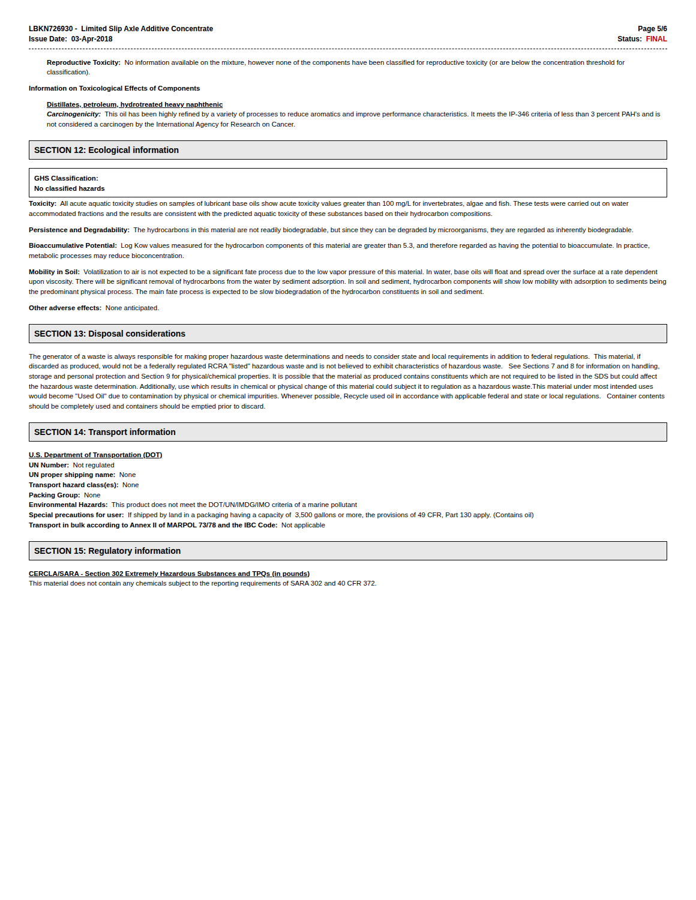LBKN726930 - Limited Slip Axle Additive Concentrate
Issue Date: 03-Apr-2018
Page 5/6
Status: FINAL
Reproductive Toxicity: No information available on the mixture, however none of the components have been classified for reproductive toxicity (or are below the concentration threshold for classification).
Information on Toxicological Effects of Components
Distillates, petroleum, hydrotreated heavy naphthenic
Carcinogenicity: This oil has been highly refined by a variety of processes to reduce aromatics and improve performance characteristics. It meets the IP-346 criteria of less than 3 percent PAH's and is not considered a carcinogen by the International Agency for Research on Cancer.
SECTION 12: Ecological information
GHS Classification:
No classified hazards
Toxicity: All acute aquatic toxicity studies on samples of lubricant base oils show acute toxicity values greater than 100 mg/L for invertebrates, algae and fish. These tests were carried out on water accommodated fractions and the results are consistent with the predicted aquatic toxicity of these substances based on their hydrocarbon compositions.
Persistence and Degradability: The hydrocarbons in this material are not readily biodegradable, but since they can be degraded by microorganisms, they are regarded as inherently biodegradable.
Bioaccumulative Potential: Log Kow values measured for the hydrocarbon components of this material are greater than 5.3, and therefore regarded as having the potential to bioaccumulate. In practice, metabolic processes may reduce bioconcentration.
Mobility in Soil: Volatilization to air is not expected to be a significant fate process due to the low vapor pressure of this material. In water, base oils will float and spread over the surface at a rate dependent upon viscosity. There will be significant removal of hydrocarbons from the water by sediment adsorption. In soil and sediment, hydrocarbon components will show low mobility with adsorption to sediments being the predominant physical process. The main fate process is expected to be slow biodegradation of the hydrocarbon constituents in soil and sediment.
Other adverse effects: None anticipated.
SECTION 13: Disposal considerations
The generator of a waste is always responsible for making proper hazardous waste determinations and needs to consider state and local requirements in addition to federal regulations. This material, if discarded as produced, would not be a federally regulated RCRA "listed" hazardous waste and is not believed to exhibit characteristics of hazardous waste. See Sections 7 and 8 for information on handling, storage and personal protection and Section 9 for physical/chemical properties. It is possible that the material as produced contains constituents which are not required to be listed in the SDS but could affect the hazardous waste determination. Additionally, use which results in chemical or physical change of this material could subject it to regulation as a hazardous waste.This material under most intended uses would become "Used Oil" due to contamination by physical or chemical impurities. Whenever possible, Recycle used oil in accordance with applicable federal and state or local regulations. Container contents should be completely used and containers should be emptied prior to discard.
SECTION 14: Transport information
U.S. Department of Transportation (DOT)
UN Number: Not regulated
UN proper shipping name: None
Transport hazard class(es): None
Packing Group: None
Environmental Hazards: This product does not meet the DOT/UN/IMDG/IMO criteria of a marine pollutant
Special precautions for user: If shipped by land in a packaging having a capacity of 3,500 gallons or more, the provisions of 49 CFR, Part 130 apply. (Contains oil)
Transport in bulk according to Annex II of MARPOL 73/78 and the IBC Code: Not applicable
SECTION 15: Regulatory information
CERCLA/SARA - Section 302 Extremely Hazardous Substances and TPQs (in pounds)
This material does not contain any chemicals subject to the reporting requirements of SARA 302 and 40 CFR 372.